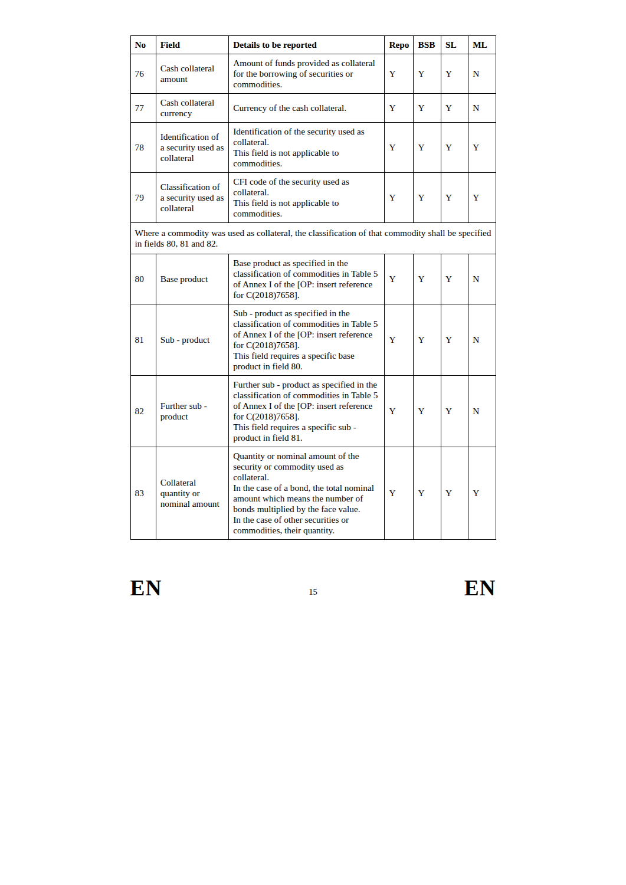| No | Field | Details to be reported | Repo | BSB | SL | ML |
| --- | --- | --- | --- | --- | --- | --- |
| 76 | Cash collateral amount | Amount of funds provided as collateral for the borrowing of securities or commodities. | Y | Y | Y | N |
| 77 | Cash collateral currency | Currency of the cash collateral. | Y | Y | Y | N |
| 78 | Identification of a security used as collateral | Identification of the security used as collateral. This field is not applicable to commodities. | Y | Y | Y | Y |
| 79 | Classification of a security used as collateral | CFI code of the security used as collateral. This field is not applicable to commodities. | Y | Y | Y | Y |
| Where a commodity was used as collateral, the classification of that commodity shall be specified in fields 80, 81 and 82. |
| 80 | Base product | Base product as specified in the classification of commodities in Table 5 of Annex I of the [OP: insert reference for C(2018)7658]. | Y | Y | Y | N |
| 81 | Sub - product | Sub - product as specified in the classification of commodities in Table 5 of Annex I of the [OP: insert reference for C(2018)7658]. This field requires a specific base product in field 80. | Y | Y | Y | N |
| 82 | Further sub - product | Further sub - product as specified in the classification of commodities in Table 5 of Annex I of the [OP: insert reference for C(2018)7658]. This field requires a specific sub - product in field 81. | Y | Y | Y | N |
| 83 | Collateral quantity or nominal amount | Quantity or nominal amount of the security or commodity used as collateral. In the case of a bond, the total nominal amount which means the number of bonds multiplied by the face value. In the case of other securities or commodities, their quantity. | Y | Y | Y | Y |
EN 15 EN